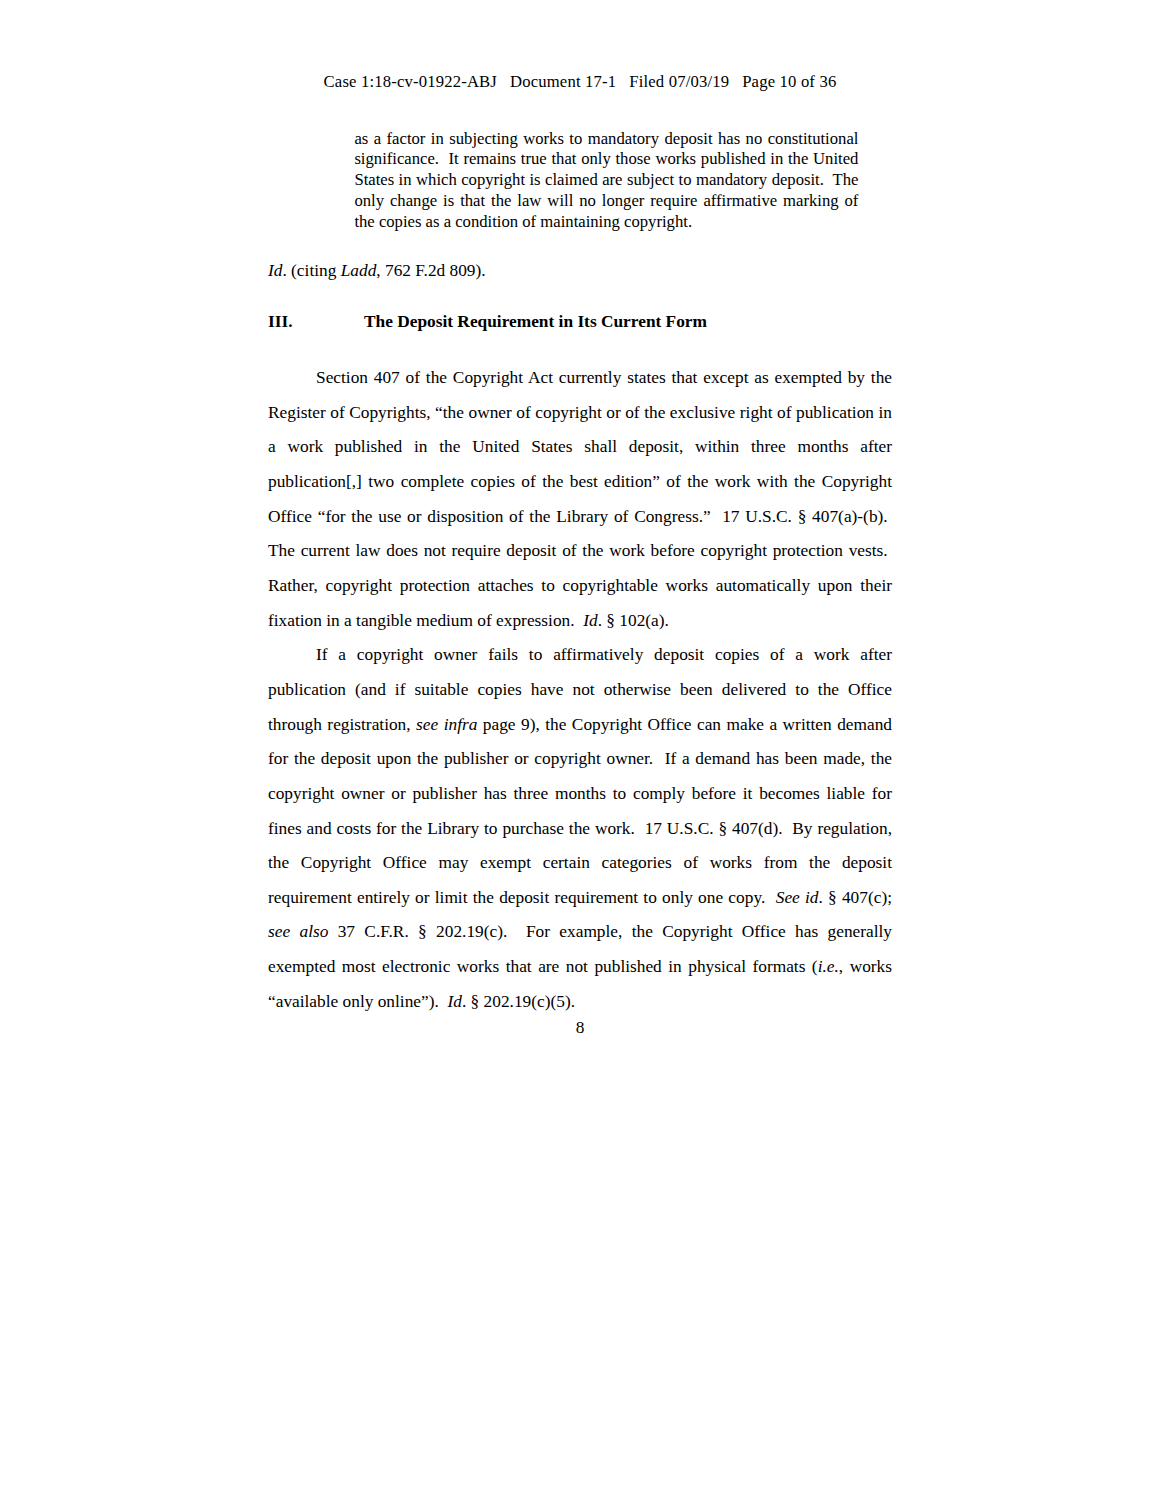Case 1:18-cv-01922-ABJ Document 17-1 Filed 07/03/19 Page 10 of 36
as a factor in subjecting works to mandatory deposit has no constitutional significance. It remains true that only those works published in the United States in which copyright is claimed are subject to mandatory deposit. The only change is that the law will no longer require affirmative marking of the copies as a condition of maintaining copyright.
Id. (citing Ladd, 762 F.2d 809).
III. The Deposit Requirement in Its Current Form
Section 407 of the Copyright Act currently states that except as exempted by the Register of Copyrights, “the owner of copyright or of the exclusive right of publication in a work published in the United States shall deposit, within three months after publication[,] two complete copies of the best edition” of the work with the Copyright Office “for the use or disposition of the Library of Congress.” 17 U.S.C. § 407(a)-(b). The current law does not require deposit of the work before copyright protection vests. Rather, copyright protection attaches to copyrightable works automatically upon their fixation in a tangible medium of expression. Id. § 102(a).
If a copyright owner fails to affirmatively deposit copies of a work after publication (and if suitable copies have not otherwise been delivered to the Office through registration, see infra page 9), the Copyright Office can make a written demand for the deposit upon the publisher or copyright owner. If a demand has been made, the copyright owner or publisher has three months to comply before it becomes liable for fines and costs for the Library to purchase the work. 17 U.S.C. § 407(d). By regulation, the Copyright Office may exempt certain categories of works from the deposit requirement entirely or limit the deposit requirement to only one copy. See id. § 407(c); see also 37 C.F.R. § 202.19(c). For example, the Copyright Office has generally exempted most electronic works that are not published in physical formats (i.e., works “available only online”). Id. § 202.19(c)(5).
8